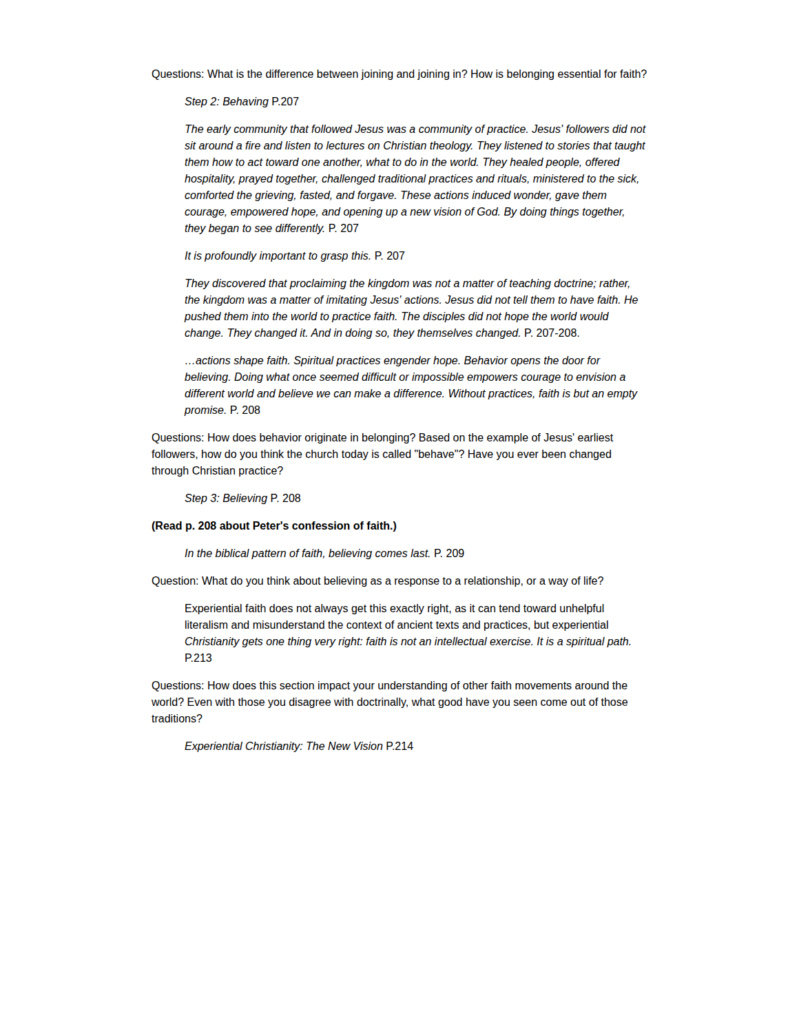Questions: What is the difference between joining and joining in? How is belonging essential for faith?
Step 2: Behaving P.207
The early community that followed Jesus was a community of practice. Jesus' followers did not sit around a fire and listen to lectures on Christian theology. They listened to stories that taught them how to act toward one another, what to do in the world. They healed people, offered hospitality, prayed together, challenged traditional practices and rituals, ministered to the sick, comforted the grieving, fasted, and forgave. These actions induced wonder, gave them courage, empowered hope, and opening up a new vision of God. By doing things together, they began to see differently. P. 207
It is profoundly important to grasp this. P. 207
They discovered that proclaiming the kingdom was not a matter of teaching doctrine; rather, the kingdom was a matter of imitating Jesus' actions. Jesus did not tell them to have faith. He pushed them into the world to practice faith. The disciples did not hope the world would change. They changed it. And in doing so, they themselves changed. P. 207-208.
…actions shape faith. Spiritual practices engender hope. Behavior opens the door for believing. Doing what once seemed difficult or impossible empowers courage to envision a different world and believe we can make a difference. Without practices, faith is but an empty promise. P. 208
Questions: How does behavior originate in belonging? Based on the example of Jesus' earliest followers, how do you think the church today is called "behave"? Have you ever been changed through Christian practice?
Step 3: Believing P. 208
(Read p. 208 about Peter's confession of faith.)
In the biblical pattern of faith, believing comes last. P. 209
Question: What do you think about believing as a response to a relationship, or a way of life?
Experiential faith does not always get this exactly right, as it can tend toward unhelpful literalism and misunderstand the context of ancient texts and practices, but experiential Christianity gets one thing very right: faith is not an intellectual exercise. It is a spiritual path. P.213
Questions: How does this section impact your understanding of other faith movements around the world? Even with those you disagree with doctrinally, what good have you seen come out of those traditions?
Experiential Christianity: The New Vision P.214